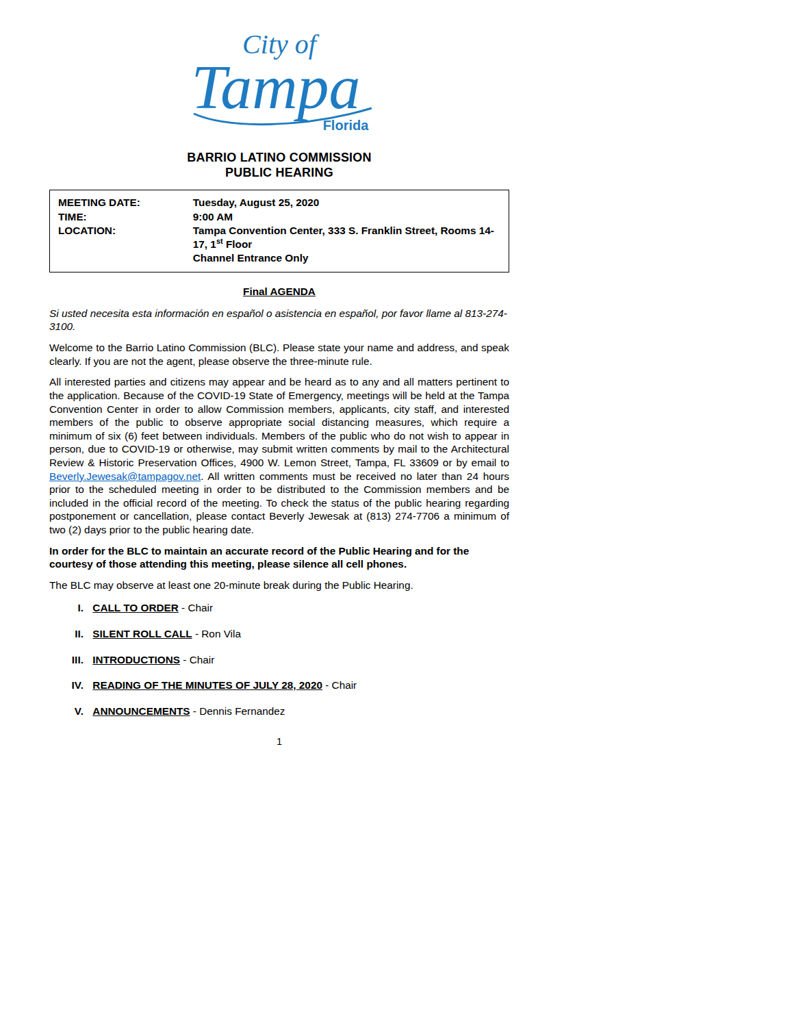City of Tampa Florida
BARRIO LATINO COMMISSION PUBLIC HEARING
| MEETING DATE: | Tuesday, August 25, 2020 |
| TIME: | 9:00 AM |
| LOCATION: | Tampa Convention Center, 333 S. Franklin Street, Rooms 14-17, 1 st Floor Channel Entrance Only |
Final AGENDA
Si usted necesita esta información en español o asistencia en español, por favor llame al 813-274-3100.
Welcome to the Barrio Latino Commission (BLC). Please state your name and address, and speak clearly. If you are not the agent, please observe the three-minute rule.
All interested parties and citizens may appear and be heard as to any and all matters pertinent to the application. Because of the COVID-19 State of Emergency, meetings will be held at the Tampa Convention Center in order to allow Commission members, applicants, city staff, and interested members of the public to observe appropriate social distancing measures, which require a minimum of six (6) feet between individuals. Members of the public who do not wish to appear in person, due to COVID-19 or otherwise, may submit written comments by mail to the Architectural Review & Historic Preservation Offices, 4900 W. Lemon Street, Tampa, FL 33609 or by email to Beverly.Jewesak@tampagov.net. All written comments must be received no later than 24 hours prior to the scheduled meeting in order to be distributed to the Commission members and be included in the official record of the meeting. To check the status of the public hearing regarding postponement or cancellation, please contact Beverly Jewesak at (813) 274-7706 a minimum of two (2) days prior to the public hearing date.
In order for the BLC to maintain an accurate record of the Public Hearing and for the courtesy of those attending this meeting, please silence all cell phones.
The BLC may observe at least one 20-minute break during the Public Hearing.
I. CALL TO ORDER - Chair
II. SILENT ROLL CALL - Ron Vila
III. INTRODUCTIONS - Chair
IV. READING OF THE MINUTES OF JULY 28, 2020 - Chair
V. ANNOUNCEMENTS - Dennis Fernandez
1